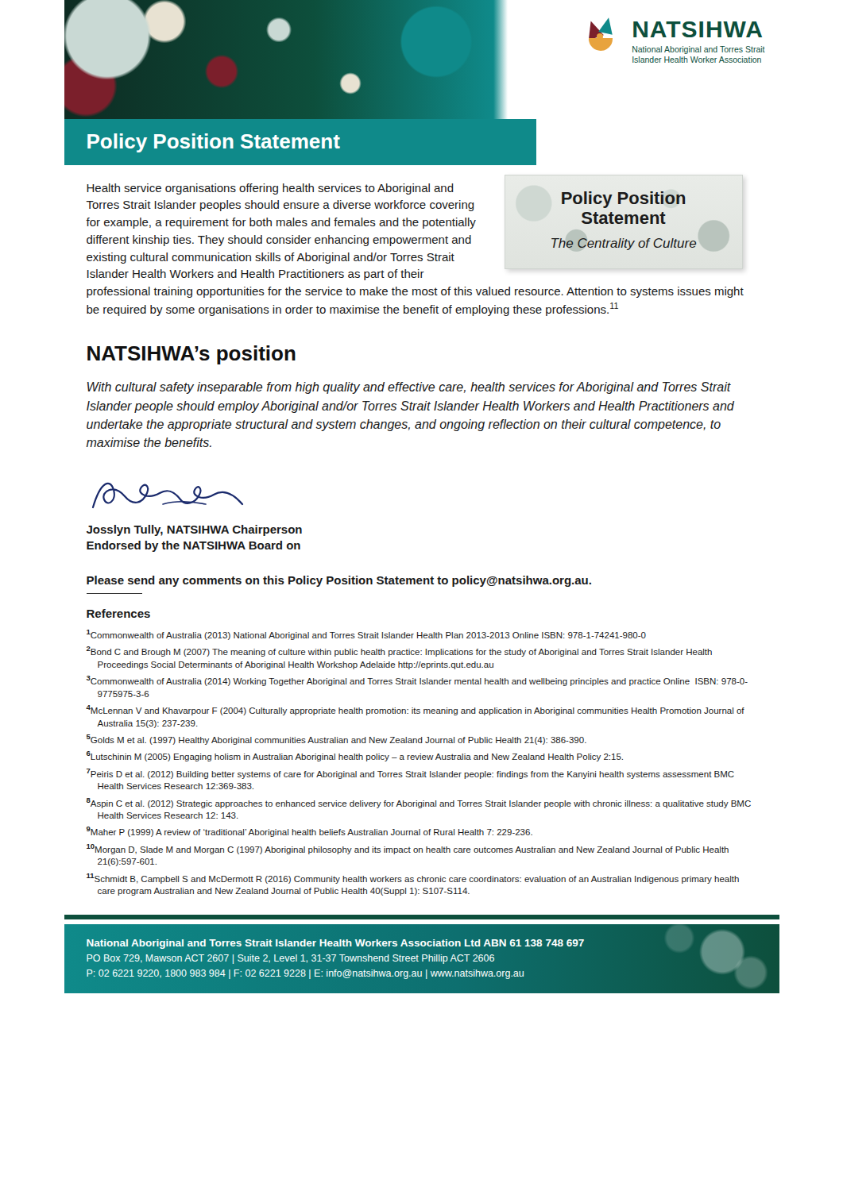NATSIHWA
National Aboriginal and Torres Strait
Islander Health Worker Association
Policy Position Statement
Policy Position
Statement
The Centrality of Culture
Health service organisations offering health services to Aboriginal and Torres Strait Islander peoples should ensure a diverse workforce covering for example, a requirement for both males and females and the potentially different kinship ties. They should consider enhancing empowerment and existing cultural communication skills of Aboriginal and/or Torres Strait Islander Health Workers and Health Practitioners as part of their professional training opportunities for the service to make the most of this valued resource. Attention to systems issues might be required by some organisations in order to maximise the benefit of employing these professions.11
NATSIHWA’s position
With cultural safety inseparable from high quality and effective care, health services for Aboriginal and Torres Strait Islander people should employ Aboriginal and/or Torres Strait Islander Health Workers and Health Practitioners and undertake the appropriate structural and system changes, and ongoing reflection on their cultural competence, to maximise the benefits.
Josslyn Tully, NATSIHWA Chairperson
Endorsed by the NATSIHWA Board on
Please send any comments on this Policy Position Statement to policy@natsihwa.org.au.
References
1 Commonwealth of Australia (2013) National Aboriginal and Torres Strait Islander Health Plan 2013-2013 Online ISBN: 978-1-74241-980-0
2 Bond C and Brough M (2007) The meaning of culture within public health practice: Implications for the study of Aboriginal and Torres Strait Islander Health Proceedings Social Determinants of Aboriginal Health Workshop Adelaide http://eprints.qut.edu.au
3 Commonwealth of Australia (2014) Working Together Aboriginal and Torres Strait Islander mental health and wellbeing principles and practice Online ISBN: 978-0-9775975-3-6
4 McLennan V and Khavarpour F (2004) Culturally appropriate health promotion: its meaning and application in Aboriginal communities Health Promotion Journal of Australia 15(3): 237-239.
5 Golds M et al. (1997) Healthy Aboriginal communities Australian and New Zealand Journal of Public Health 21(4): 386-390.
6 Lutschinin M (2005) Engaging holism in Australian Aboriginal health policy – a review Australia and New Zealand Health Policy 2:15.
7 Peiris D et al. (2012) Building better systems of care for Aboriginal and Torres Strait Islander people: findings from the Kanyini health systems assessment BMC Health Services Research 12:369-383.
8 Aspin C et al. (2012) Strategic approaches to enhanced service delivery for Aboriginal and Torres Strait Islander people with chronic illness: a qualitative study BMC Health Services Research 12: 143.
9 Maher P (1999) A review of ‘traditional’ Aboriginal health beliefs Australian Journal of Rural Health 7: 229-236.
10 Morgan D, Slade M and Morgan C (1997) Aboriginal philosophy and its impact on health care outcomes Australian and New Zealand Journal of Public Health 21(6):597-601.
11 Schmidt B, Campbell S and McDermott R (2016) Community health workers as chronic care coordinators: evaluation of an Australian Indigenous primary health care program Australian and New Zealand Journal of Public Health 40(Suppl 1): S107-S114.
National Aboriginal and Torres Strait Islander Health Workers Association Ltd ABN 61 138 748 697
PO Box 729, Mawson ACT 2607 | Suite 2, Level 1, 31-37 Townshend Street Phillip ACT 2606
P: 02 6221 9220, 1800 983 984 | F: 02 6221 9228 | E: info@natsihwa.org.au | www.natsihwa.org.au